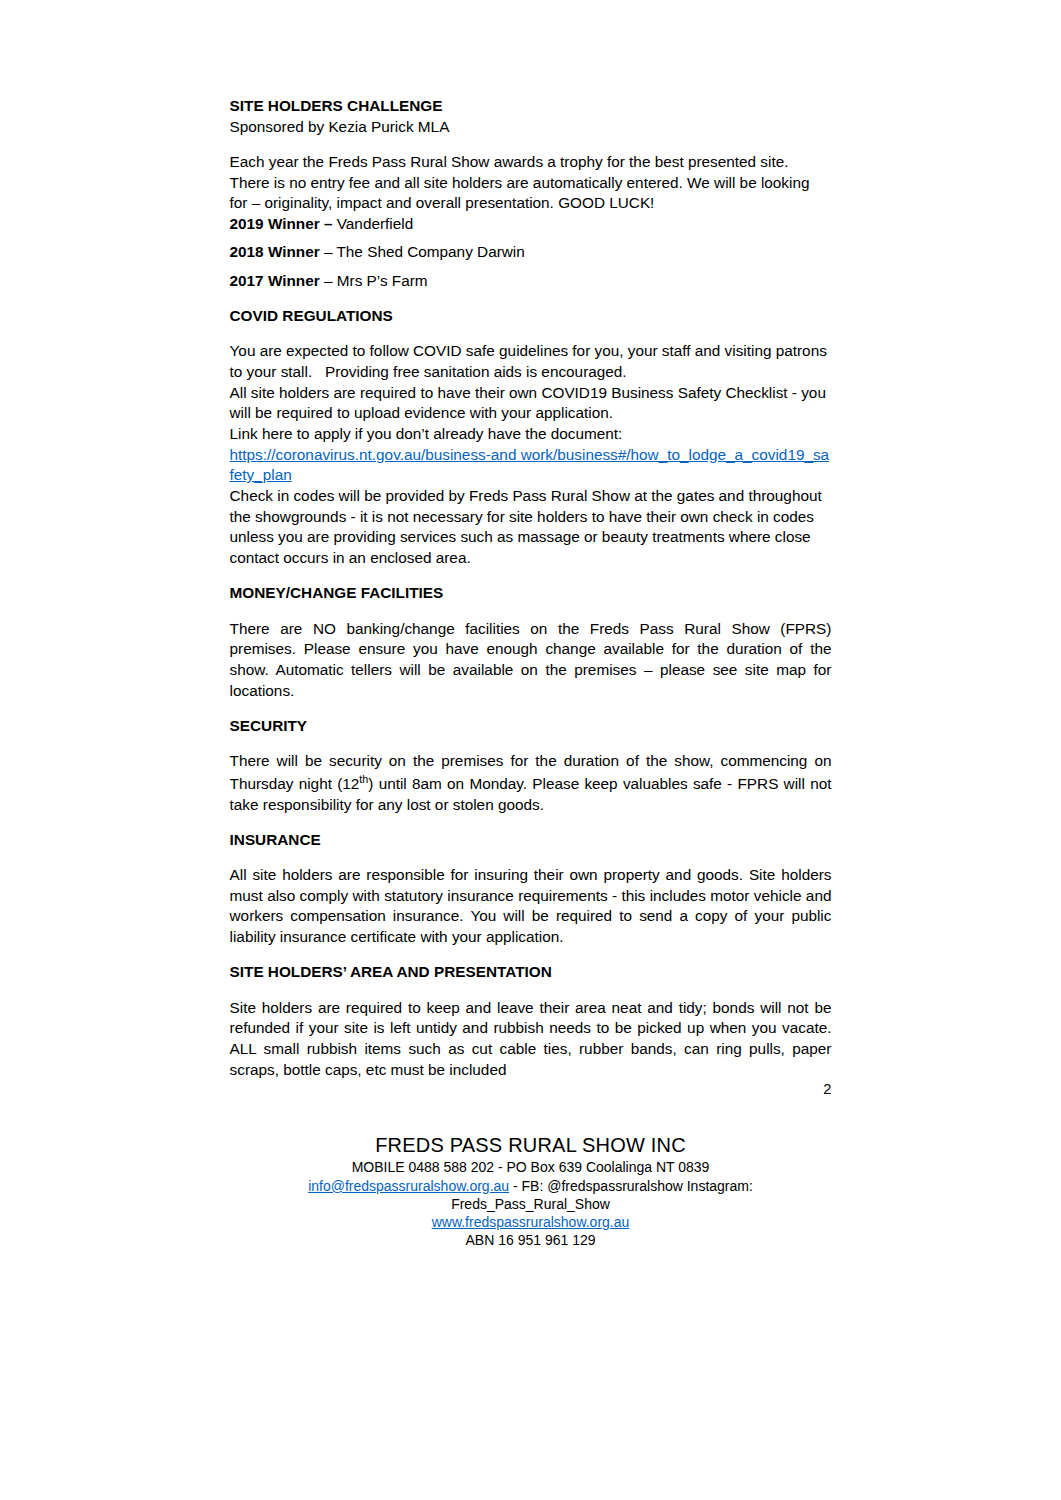SITE HOLDERS CHALLENGE
Sponsored by Kezia Purick MLA
Each year the Freds Pass Rural Show awards a trophy for the best presented site. There is no entry fee and all site holders are automatically entered. We will be looking for – originality, impact and overall presentation. GOOD LUCK!
2019 Winner – Vanderfield
2018 Winner – The Shed Company Darwin
2017 Winner – Mrs P’s Farm
COVID REGULATIONS
You are expected to follow COVID safe guidelines for you, your staff and visiting patrons to your stall. Providing free sanitation aids is encouraged.
All site holders are required to have their own COVID19 Business Safety Checklist - you will be required to upload evidence with your application.
Link here to apply if you don’t already have the document:
https://coronavirus.nt.gov.au/business-and work/business#/how_to_lodge_a_covid19_safety_plan
Check in codes will be provided by Freds Pass Rural Show at the gates and throughout the showgrounds - it is not necessary for site holders to have their own check in codes unless you are providing services such as massage or beauty treatments where close contact occurs in an enclosed area.
MONEY/CHANGE FACILITIES
There are NO banking/change facilities on the Freds Pass Rural Show (FPRS) premises. Please ensure you have enough change available for the duration of the show. Automatic tellers will be available on the premises – please see site map for locations.
SECURITY
There will be security on the premises for the duration of the show, commencing on Thursday night (12th) until 8am on Monday. Please keep valuables safe - FPRS will not take responsibility for any lost or stolen goods.
INSURANCE
All site holders are responsible for insuring their own property and goods. Site holders must also comply with statutory insurance requirements - this includes motor vehicle and workers compensation insurance. You will be required to send a copy of your public liability insurance certificate with your application.
SITE HOLDERS’ AREA AND PRESENTATION
Site holders are required to keep and leave their area neat and tidy; bonds will not be refunded if your site is left untidy and rubbish needs to be picked up when you vacate. ALL small rubbish items such as cut cable ties, rubber bands, can ring pulls, paper scraps, bottle caps, etc must be included
2
FREDS PASS RURAL SHOW INC
MOBILE 0488 588 202 - PO Box 639 Coolalinga NT 0839
info@fredspassruralshow.org.au - FB: @fredspassruralshow Instagram: Freds_Pass_Rural_Show
www.fredspassruralshow.org.au
ABN 16 951 961 129